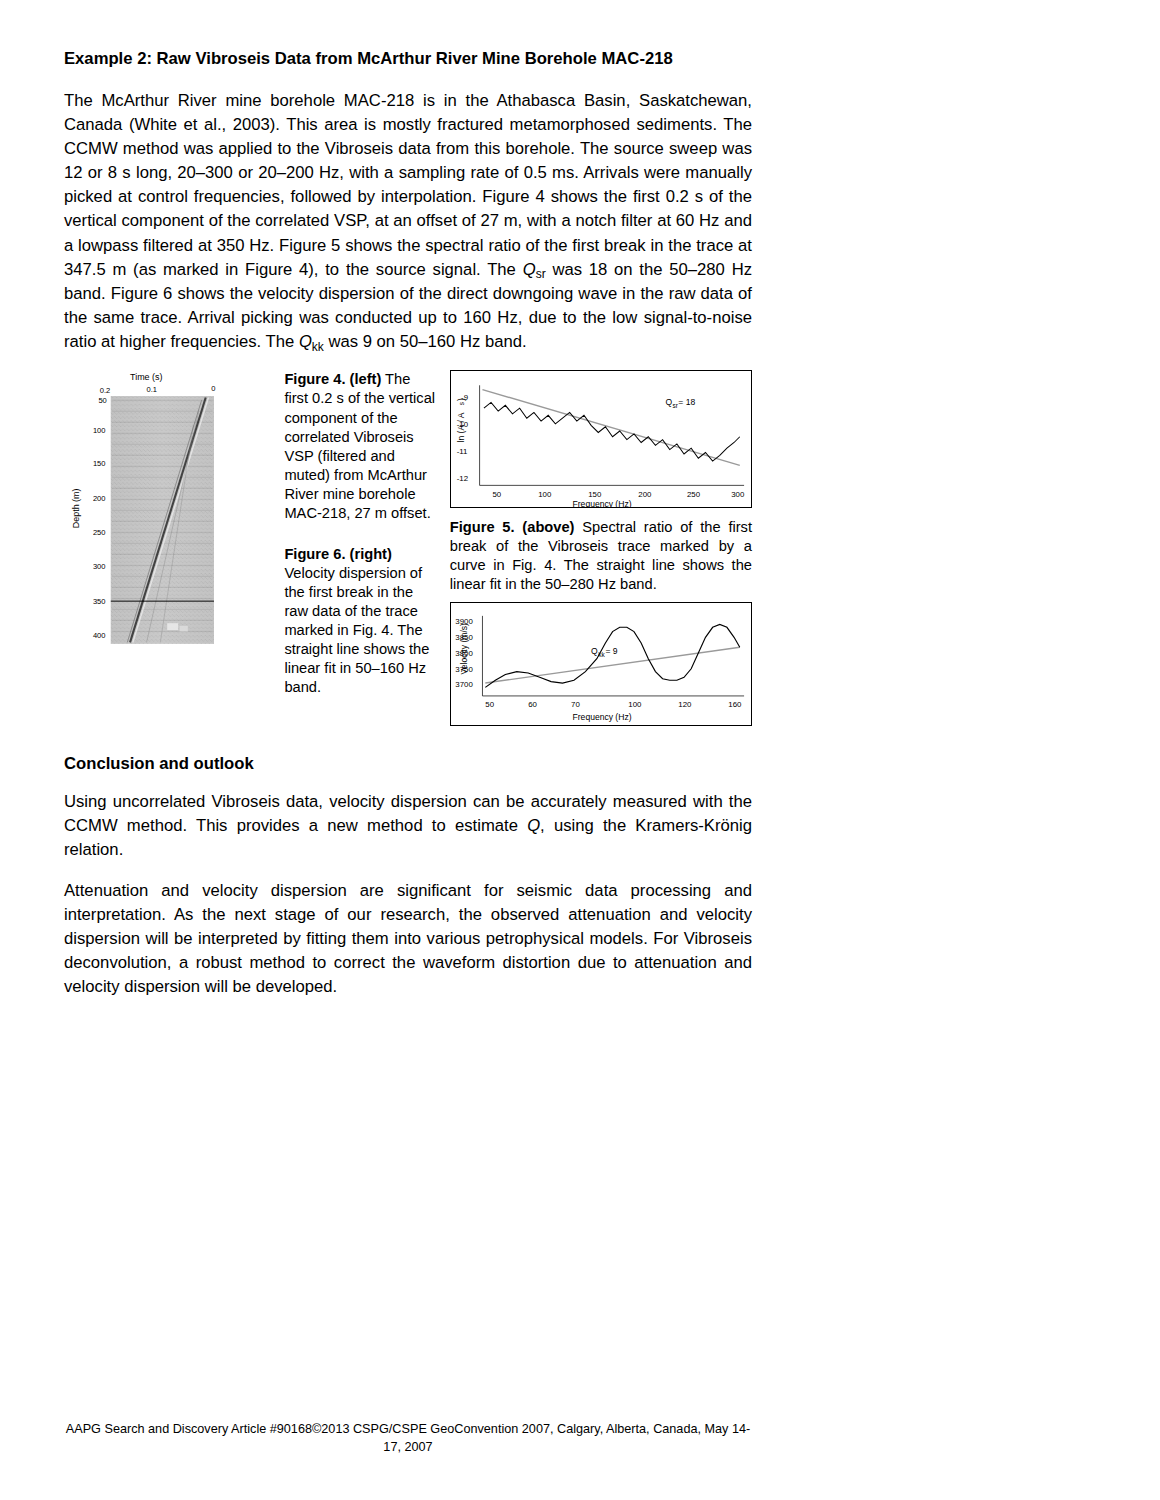Example 2: Raw Vibroseis Data from McArthur River Mine Borehole MAC-218
The McArthur River mine borehole MAC-218 is in the Athabasca Basin, Saskatchewan, Canada (White et al., 2003). This area is mostly fractured metamorphosed sediments. The CCMW method was applied to the Vibroseis data from this borehole. The source sweep was 12 or 8 s long, 20–300 or 20–200 Hz, with a sampling rate of 0.5 ms. Arrivals were manually picked at control frequencies, followed by interpolation. Figure 4 shows the first 0.2 s of the vertical component of the correlated VSP, at an offset of 27 m, with a notch filter at 60 Hz and a lowpass filtered at 350 Hz. Figure 5 shows the spectral ratio of the first break in the trace at 347.5 m (as marked in Figure 4), to the source signal. The Qsr was 18 on the 50–280 Hz band. Figure 6 shows the velocity dispersion of the direct downgoing wave in the raw data of the same trace. Arrival picking was conducted up to 160 Hz, due to the low signal-to-noise ratio at higher frequencies. The Qkk was 9 on 50–160 Hz band.
Time (s) 0.2 0.1 0 50 100 150 200 250 300 350 400 Depth (m)
Figure 4. (left) The first 0.2 s of the vertical component of the correlated Vibroseis VSP (filtered and muted) from McArthur River mine borehole MAC-218, 27 m offset.
Figure 6. (right) Velocity dispersion of the first break in the raw data of the trace marked in Fig. 4. The straight line shows the linear fit in 50–160 Hz band.
-9 -10 -11 -12 ln (A r / A s ) 50 100 150 200 250 300 Frequency (Hz) Q sr = 18
Figure 5. (above) Spectral ratio of the first break of the Vibroseis trace marked by a curve in Fig. 4. The straight line shows the linear fit in the 50–280 Hz band.
3900 3850 3800 3750 3700 Velocity (m/s) 50 60 70 100 120 160 Frequency (Hz) Q kk = 9
Conclusion and outlook
Using uncorrelated Vibroseis data, velocity dispersion can be accurately measured with the CCMW method. This provides a new method to estimate Q, using the Kramers-Krönig relation.
Attenuation and velocity dispersion are significant for seismic data processing and interpretation. As the next stage of our research, the observed attenuation and velocity dispersion will be interpreted by fitting them into various petrophysical models. For Vibroseis deconvolution, a robust method to correct the waveform distortion due to attenuation and velocity dispersion will be developed.
AAPG Search and Discovery Article #90168©2013 CSPG/CSPE GeoConvention 2007, Calgary, Alberta, Canada, May 14-17, 2007